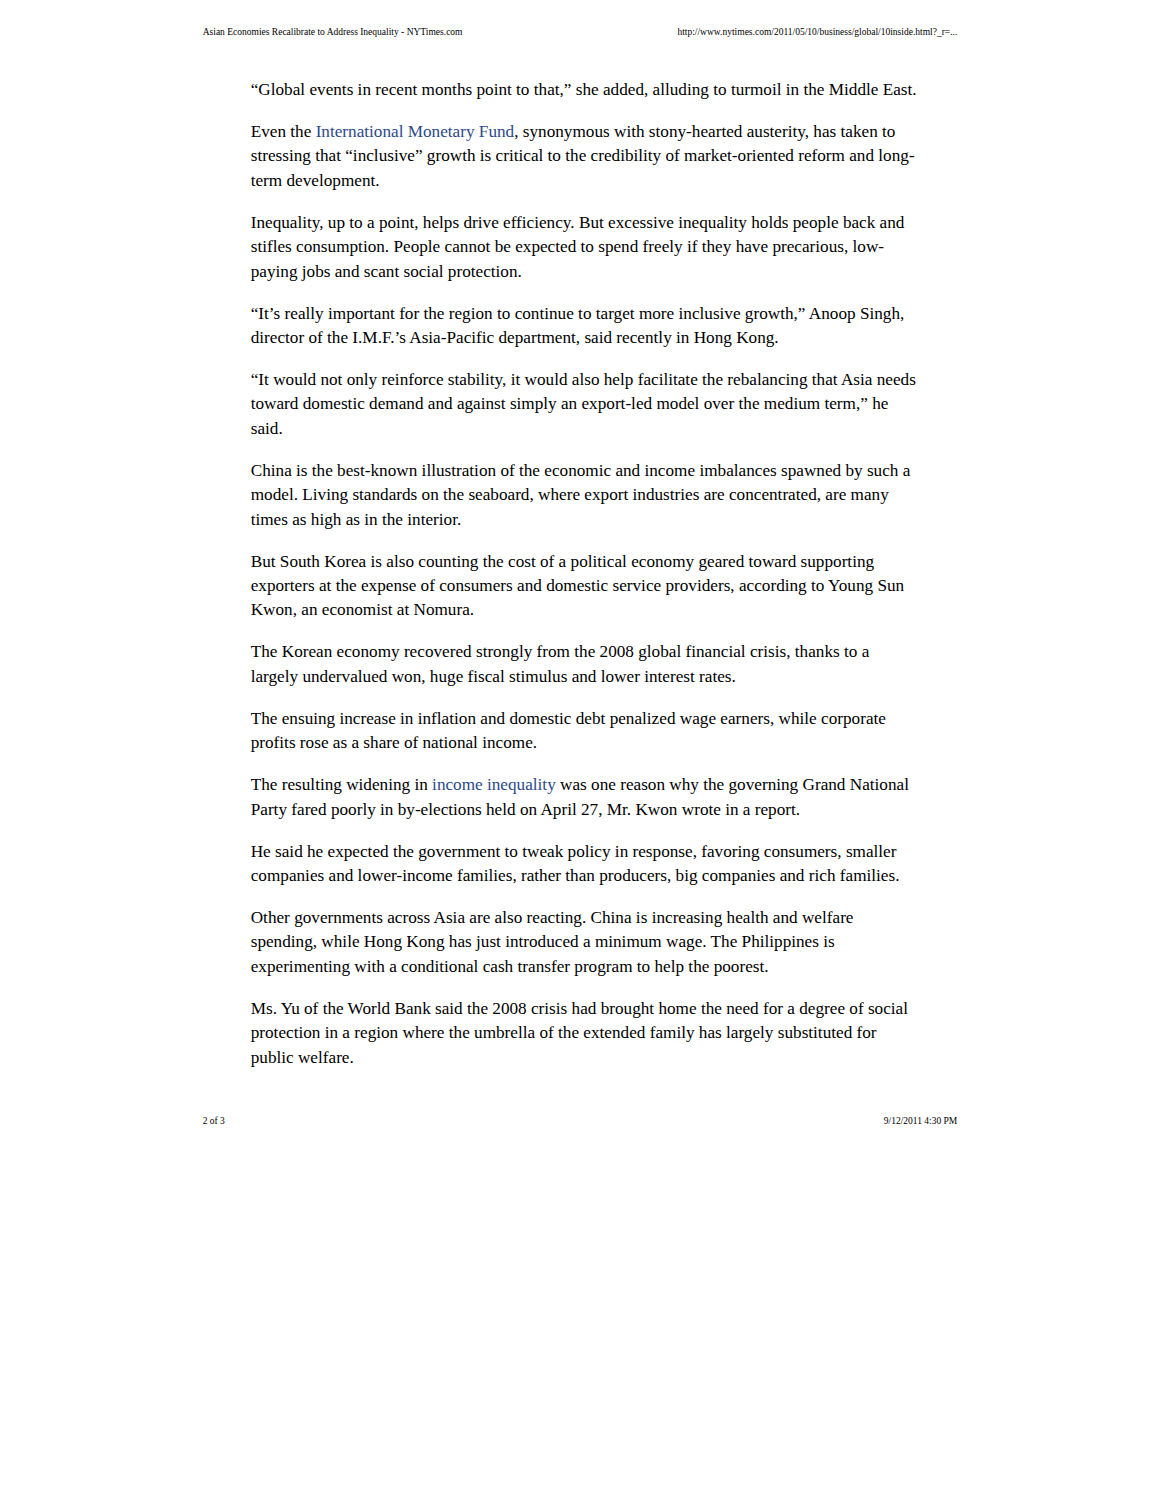Asian Economies Recalibrate to Address Inequality - NYTimes.com
http://www.nytimes.com/2011/05/10/business/global/10inside.html?_r=...
“Global events in recent months point to that,” she added, alluding to turmoil in the Middle East.
Even the International Monetary Fund, synonymous with stony-hearted austerity, has taken to stressing that “inclusive” growth is critical to the credibility of market-oriented reform and long-term development.
Inequality, up to a point, helps drive efficiency. But excessive inequality holds people back and stifles consumption. People cannot be expected to spend freely if they have precarious, low-paying jobs and scant social protection.
“It’s really important for the region to continue to target more inclusive growth,” Anoop Singh, director of the I.M.F.’s Asia-Pacific department, said recently in Hong Kong.
“It would not only reinforce stability, it would also help facilitate the rebalancing that Asia needs toward domestic demand and against simply an export-led model over the medium term,” he said.
China is the best-known illustration of the economic and income imbalances spawned by such a model. Living standards on the seaboard, where export industries are concentrated, are many times as high as in the interior.
But South Korea is also counting the cost of a political economy geared toward supporting exporters at the expense of consumers and domestic service providers, according to Young Sun Kwon, an economist at Nomura.
The Korean economy recovered strongly from the 2008 global financial crisis, thanks to a largely undervalued won, huge fiscal stimulus and lower interest rates.
The ensuing increase in inflation and domestic debt penalized wage earners, while corporate profits rose as a share of national income.
The resulting widening in income inequality was one reason why the governing Grand National Party fared poorly in by-elections held on April 27, Mr. Kwon wrote in a report.
He said he expected the government to tweak policy in response, favoring consumers, smaller companies and lower-income families, rather than producers, big companies and rich families.
Other governments across Asia are also reacting. China is increasing health and welfare spending, while Hong Kong has just introduced a minimum wage. The Philippines is experimenting with a conditional cash transfer program to help the poorest.
Ms. Yu of the World Bank said the 2008 crisis had brought home the need for a degree of social protection in a region where the umbrella of the extended family has largely substituted for public welfare.
2 of 3
9/12/2011 4:30 PM